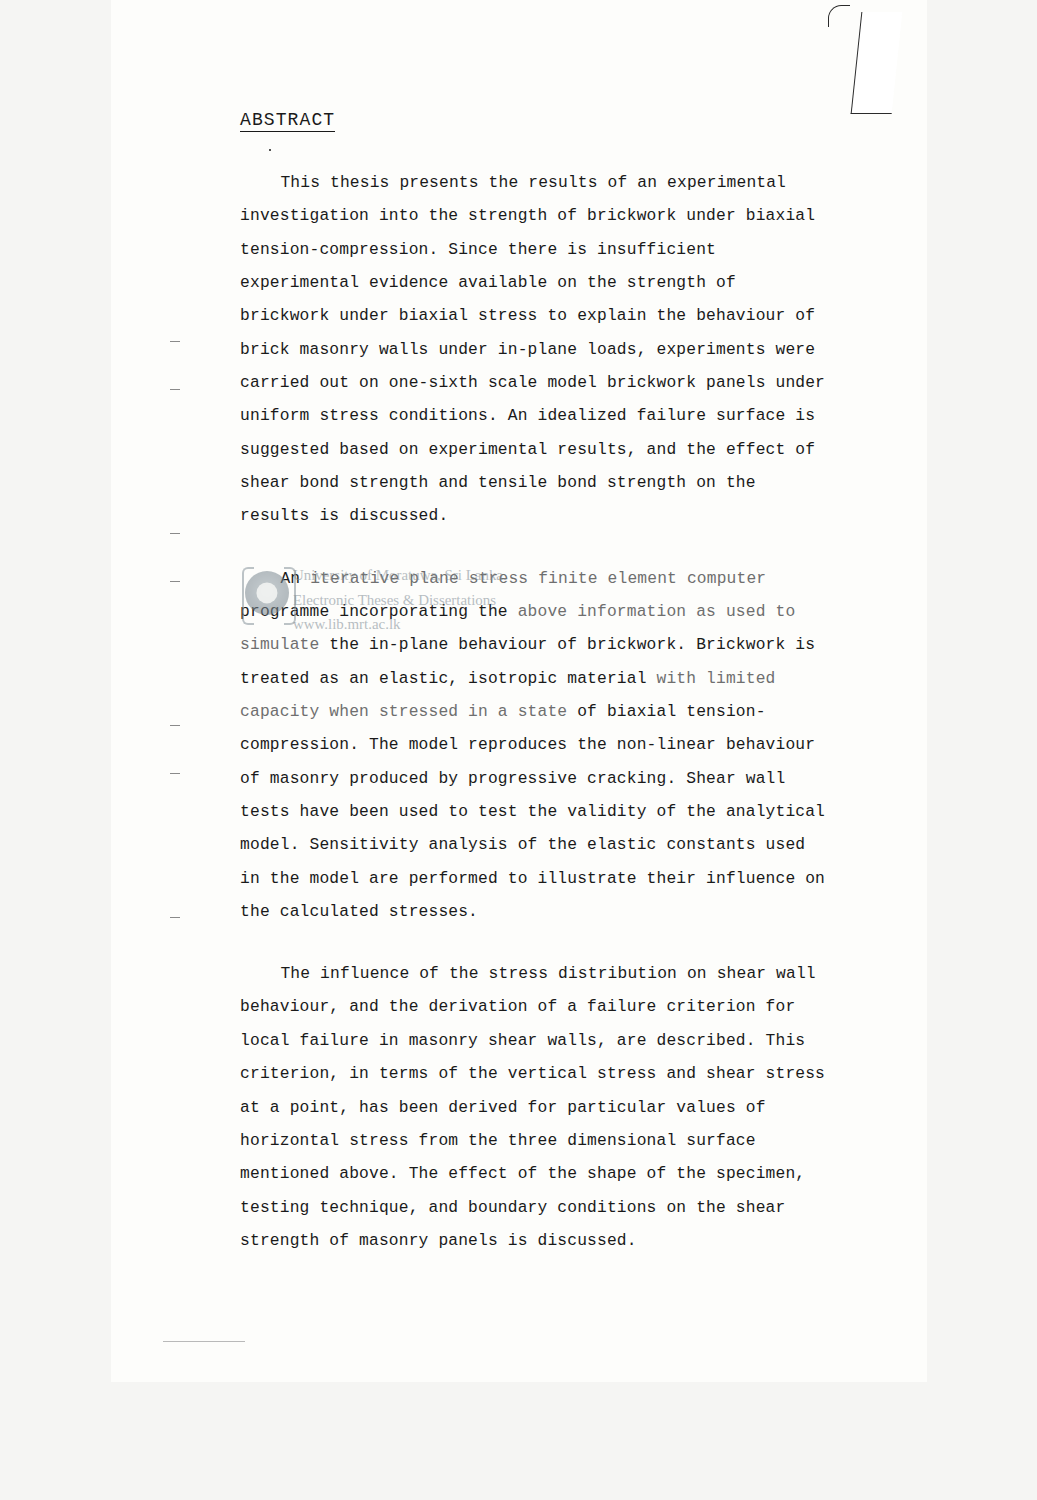ABSTRACT
This thesis presents the results of an experimental investigation into the strength of brickwork under biaxial tension-compression. Since there is insufficient experimental evidence available on the strength of brickwork under biaxial stress to explain the behaviour of brick masonry walls under in-plane loads, experiments were carried out on one-sixth scale model brickwork panels under uniform stress conditions. An idealized failure surface is suggested based on experimental results, and the effect of shear bond strength and tensile bond strength on the results is discussed.
University of Moratuwa, Sri Lanka. Electronic Theses & Dissertations www.lib.mrt.ac.lk
An iterative plane stress finite element computer programme incorporating the above information as used to simulate the in-plane behaviour of brickwork. Brickwork is treated as an elastic, isotropic material with limited capacity when stressed in a state of biaxial tension-compression. The model reproduces the non-linear behaviour of masonry produced by progressive cracking. Shear wall tests have been used to test the validity of the analytical model. Sensitivity analysis of the elastic constants used in the model are performed to illustrate their influence on the calculated stresses.
The influence of the stress distribution on shear wall behaviour, and the derivation of a failure criterion for local failure in masonry shear walls, are described. This criterion, in terms of the vertical stress and shear stress at a point, has been derived for particular values of horizontal stress from the three dimensional surface mentioned above. The effect of the shape of the specimen, testing technique, and boundary conditions on the shear strength of masonry panels is discussed.